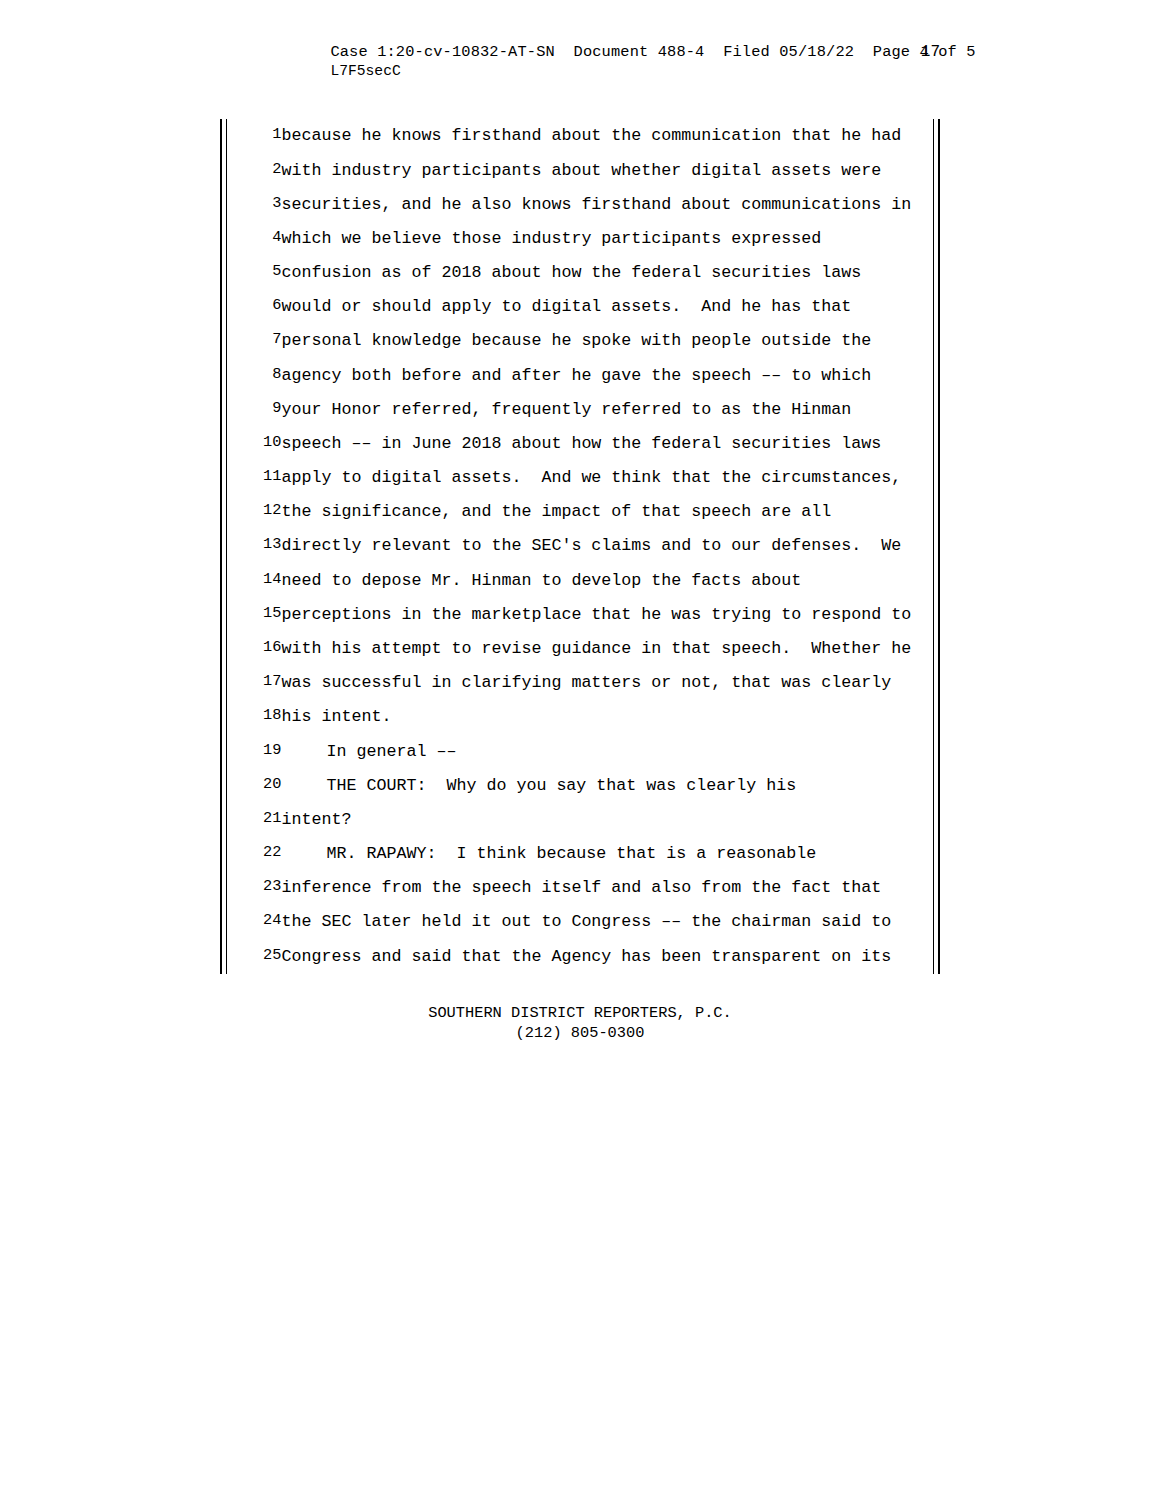17
Case 1:20-cv-10832-AT-SN Document 488-4 Filed 05/18/22 Page 4 of 5
L7F5secC
| 1 | because he knows firsthand about the communication that he had |
| 2 | with industry participants about whether digital assets were |
| 3 | securities, and he also knows firsthand about communications in |
| 4 | which we believe those industry participants expressed |
| 5 | confusion as of 2018 about how the federal securities laws |
| 6 | would or should apply to digital assets. And he has that |
| 7 | personal knowledge because he spoke with people outside the |
| 8 | agency both before and after he gave the speech –– to which |
| 9 | your Honor referred, frequently referred to as the Hinman |
| 10 | speech –– in June 2018 about how the federal securities laws |
| 11 | apply to digital assets. And we think that the circumstances, |
| 12 | the significance, and the impact of that speech are all |
| 13 | directly relevant to the SEC's claims and to our defenses. We |
| 14 | need to depose Mr. Hinman to develop the facts about |
| 15 | perceptions in the marketplace that he was trying to respond to |
| 16 | with his attempt to revise guidance in that speech. Whether he |
| 17 | was successful in clarifying matters or not, that was clearly |
| 18 | his intent. |
| 19 | In general –– |
| 20 | THE COURT: Why do you say that was clearly his |
| 21 | intent? |
| 22 | MR. RAPAWY: I think because that is a reasonable |
| 23 | inference from the speech itself and also from the fact that |
| 24 | the SEC later held it out to Congress –– the chairman said to |
| 25 | Congress and said that the Agency has been transparent on its |
SOUTHERN DISTRICT REPORTERS, P.C.
(212) 805-0300